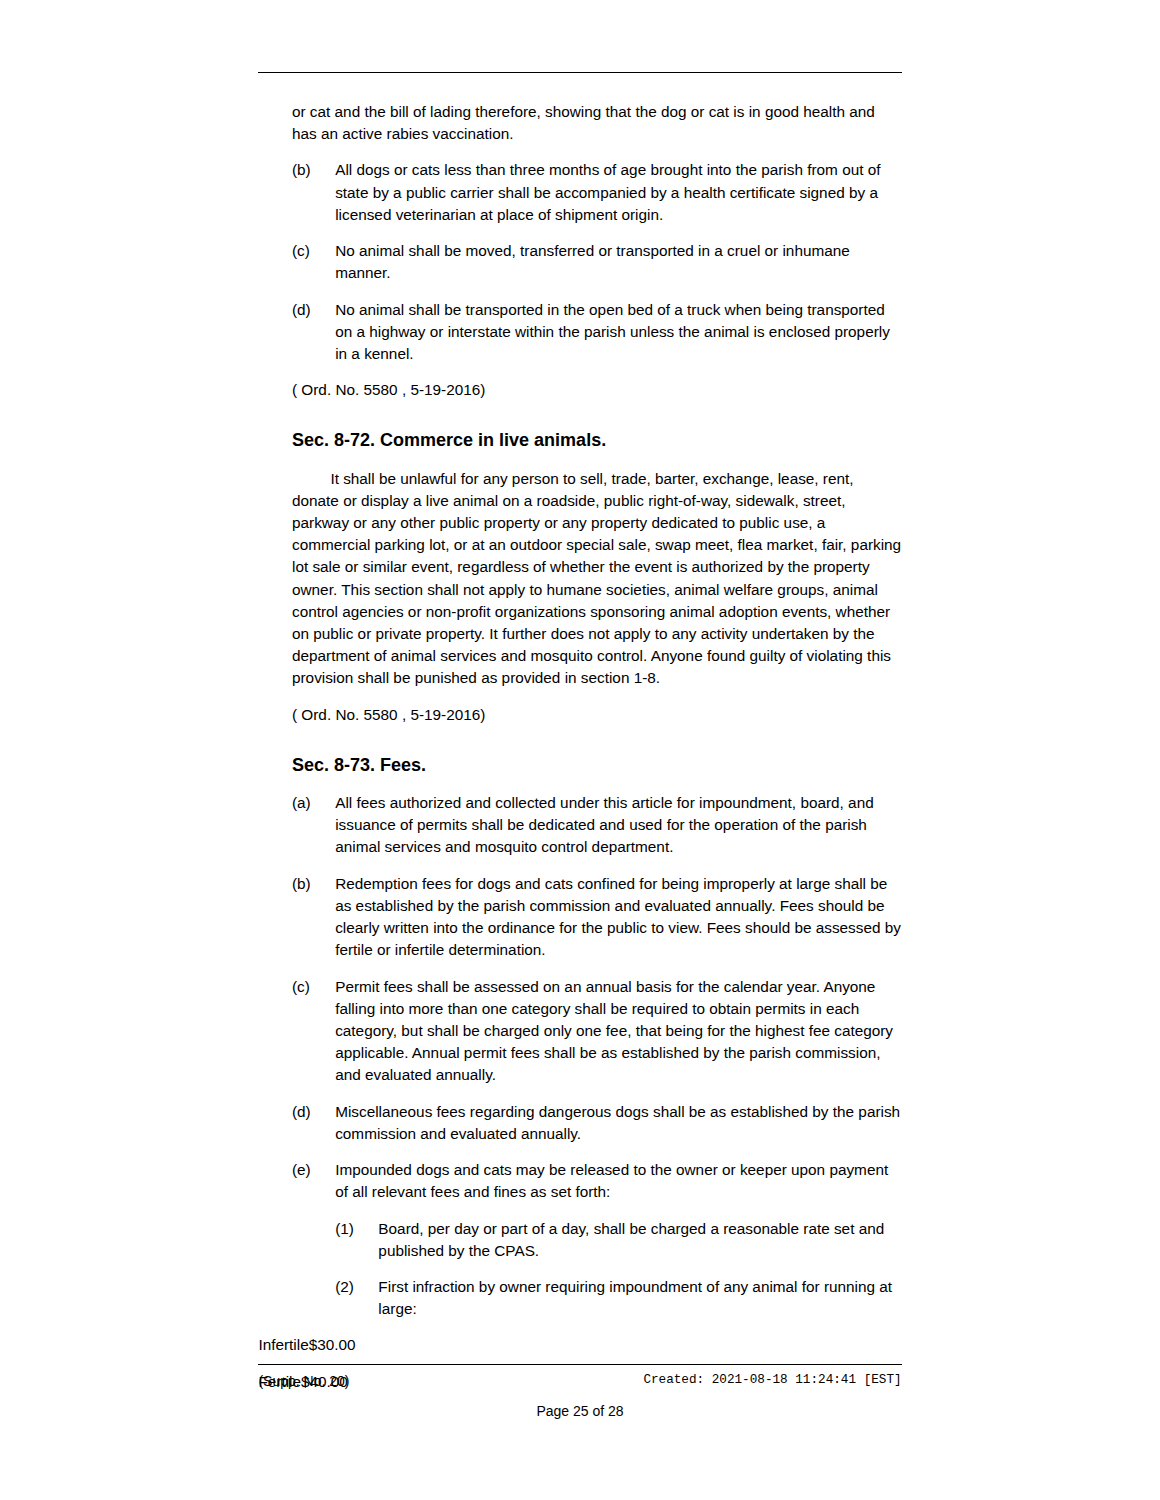or cat and the bill of lading therefore, showing that the dog or cat is in good health and has an active rabies vaccination.
(b)
All dogs or cats less than three months of age brought into the parish from out of state by a public carrier shall be accompanied by a health certificate signed by a licensed veterinarian at place of shipment origin.
(c)
No animal shall be moved, transferred or transported in a cruel or inhumane manner.
(d)
No animal shall be transported in the open bed of a truck when being transported on a highway or interstate within the parish unless the animal is enclosed properly in a kennel.
( Ord. No. 5580 , 5-19-2016)
Sec. 8-72. Commerce in live animals.
It shall be unlawful for any person to sell, trade, barter, exchange, lease, rent, donate or display a live animal on a roadside, public right-of-way, sidewalk, street, parkway or any other public property or any property dedicated to public use, a commercial parking lot, or at an outdoor special sale, swap meet, flea market, fair, parking lot sale or similar event, regardless of whether the event is authorized by the property owner. This section shall not apply to humane societies, animal welfare groups, animal control agencies or non-profit organizations sponsoring animal adoption events, whether on public or private property. It further does not apply to any activity undertaken by the department of animal services and mosquito control. Anyone found guilty of violating this provision shall be punished as provided in section 1-8.
( Ord. No. 5580 , 5-19-2016)
Sec. 8-73. Fees.
(a)
All fees authorized and collected under this article for impoundment, board, and issuance of permits shall be dedicated and used for the operation of the parish animal services and mosquito control department.
(b)
Redemption fees for dogs and cats confined for being improperly at large shall be as established by the parish commission and evaluated annually. Fees should be clearly written into the ordinance for the public to view. Fees should be assessed by fertile or infertile determination.
(c)
Permit fees shall be assessed on an annual basis for the calendar year. Anyone falling into more than one category shall be required to obtain permits in each category, but shall be charged only one fee, that being for the highest fee category applicable. Annual permit fees shall be as established by the parish commission, and evaluated annually.
(d)
Miscellaneous fees regarding dangerous dogs shall be as established by the parish commission and evaluated annually.
(e)
Impounded dogs and cats may be released to the owner or keeper upon payment of all relevant fees and fines as set forth:
(1)
Board, per day or part of a day, shall be charged a reasonable rate set and published by the CPAS.
(2)
First infraction by owner requiring impoundment of any animal for running at large:
Infertile$30.00
Fertile$40.00
(Supp. No. 20)
Created: 2021-08-18 11:24:41 [EST]
Page 25 of 28